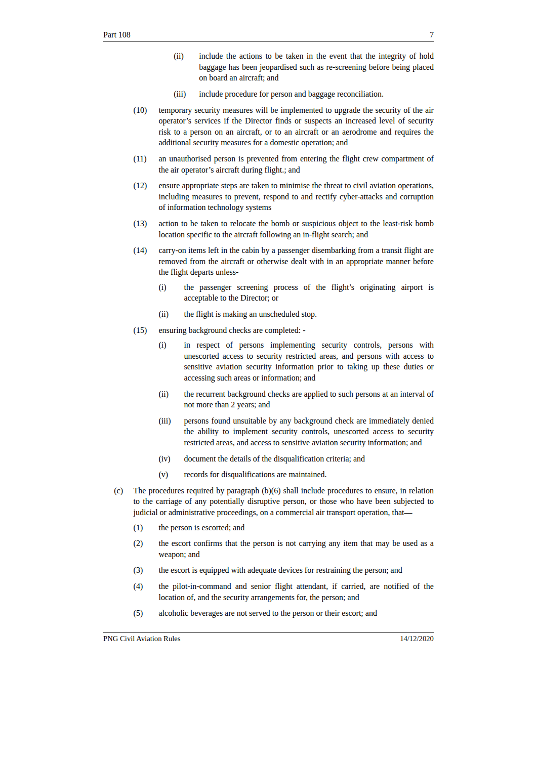Part 108
7
(ii)
include the actions to be taken in the event that the integrity of hold baggage has been jeopardised such as re-screening before being placed on board an aircraft; and
(iii)
include procedure for person and baggage reconciliation.
(10)
temporary security measures will be implemented to upgrade the security of the air operator’s services if the Director finds or suspects an increased level of security risk to a person on an aircraft, or to an aircraft or an aerodrome and requires the additional security measures for a domestic operation; and
(11)
an unauthorised person is prevented from entering the flight crew compartment of the air operator’s aircraft during flight.; and
(12)
ensure appropriate steps are taken to minimise the threat to civil aviation operations, including measures to prevent, respond to and rectify cyber-attacks and corruption of information technology systems
(13)
action to be taken to relocate the bomb or suspicious object to the least-risk bomb location specific to the aircraft following an in-flight search; and
(14)
carry-on items left in the cabin by a passenger disembarking from a transit flight are removed from the aircraft or otherwise dealt with in an appropriate manner before the flight departs unless-
(i)
the passenger screening process of the flight’s originating airport is acceptable to the Director; or
(ii)
the flight is making an unscheduled stop.
(15)
ensuring background checks are completed: -
(i)
in respect of persons implementing security controls, persons with unescorted access to security restricted areas, and persons with access to sensitive aviation security information prior to taking up these duties or accessing such areas or information; and
(ii)
the recurrent background checks are applied to such persons at an interval of not more than 2 years; and
(iii)
persons found unsuitable by any background check are immediately denied the ability to implement security controls, unescorted access to security restricted areas, and access to sensitive aviation security information; and
(iv)
document the details of the disqualification criteria; and
(v)
records for disqualifications are maintained.
(c)
The procedures required by paragraph (b)(6) shall include procedures to ensure, in relation to the carriage of any potentially disruptive person, or those who have been subjected to judicial or administrative proceedings, on a commercial air transport operation, that—
(1)
the person is escorted; and
(2)
the escort confirms that the person is not carrying any item that may be used as a weapon; and
(3)
the escort is equipped with adequate devices for restraining the person; and
(4)
the pilot-in-command and senior flight attendant, if carried, are notified of the location of, and the security arrangements for, the person; and
(5)
alcoholic beverages are not served to the person or their escort; and
PNG Civil Aviation Rules
14/12/2020